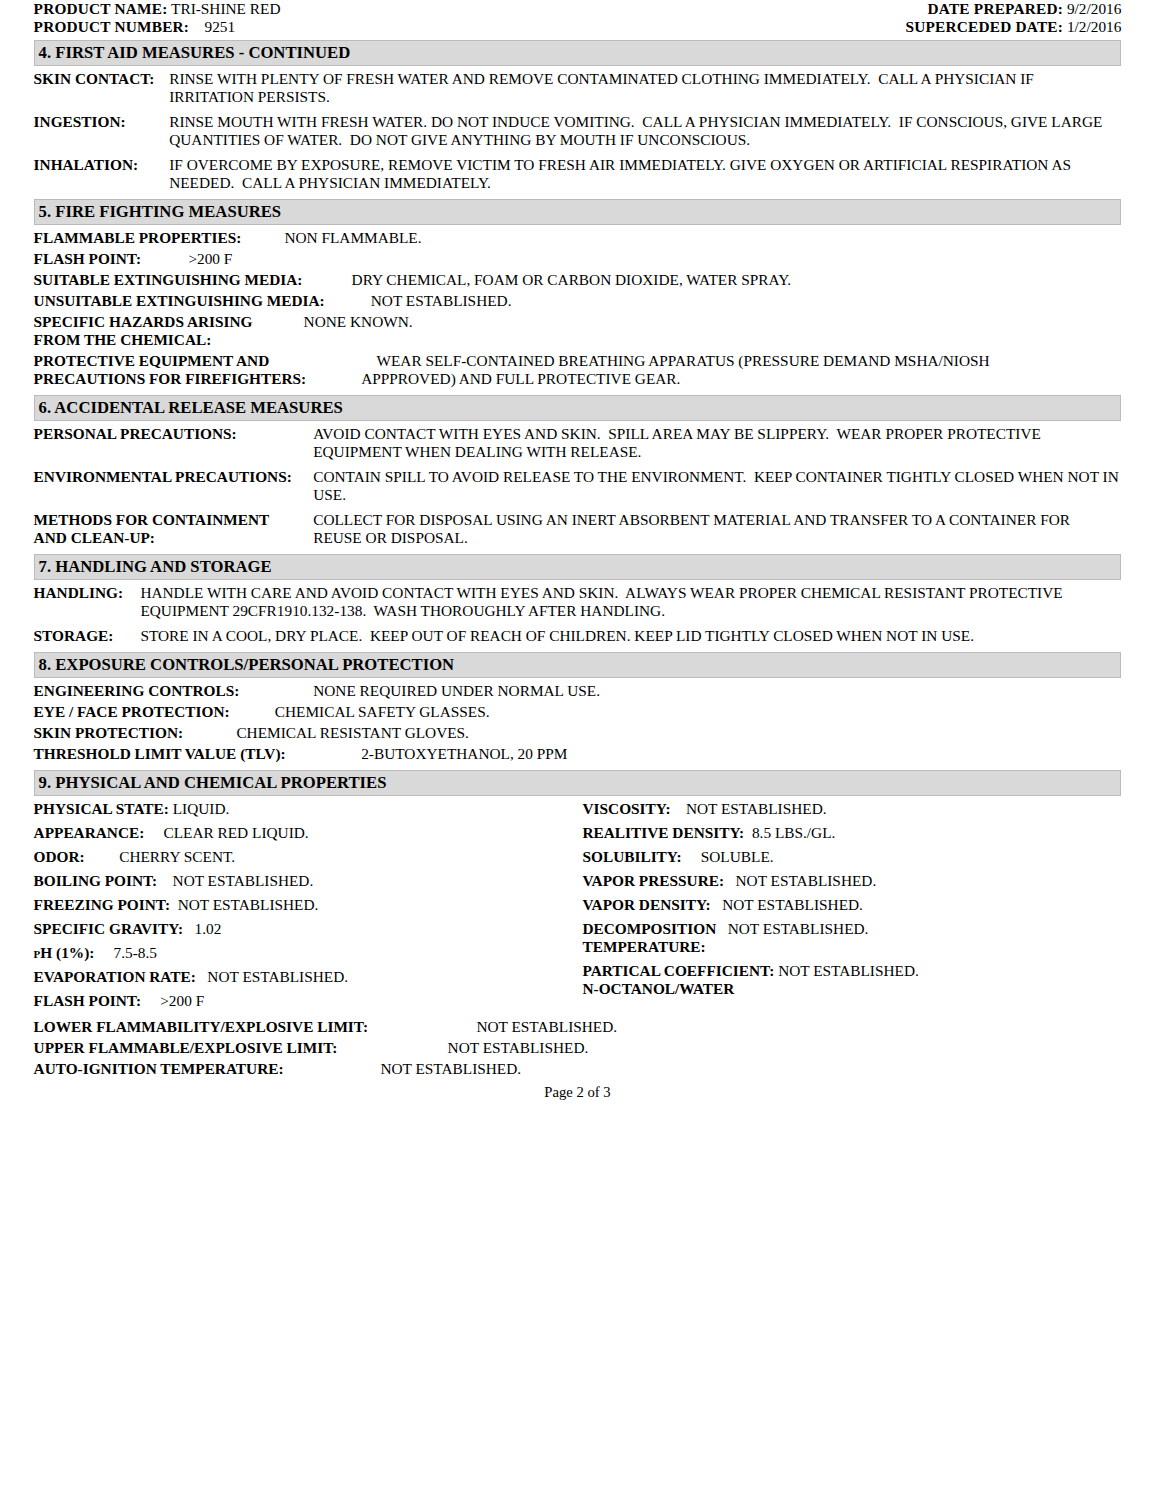| PRODUCT NAME: TRI-SHINE RED | DATE PREPARED: 9/2/2016 |
| PRODUCT NUMBER: 9251 | SUPERCEDED DATE: 1/2/2016 |
4. FIRST AID MEASURES - CONTINUED
SKIN CONTACT:
RINSE WITH PLENTY OF FRESH WATER AND REMOVE CONTAMINATED CLOTHING IMMEDIATELY. CALL A PHYSICIAN IF IRRITATION PERSISTS.
INGESTION:
RINSE MOUTH WITH FRESH WATER. DO NOT INDUCE VOMITING. CALL A PHYSICIAN IMMEDIATELY. IF CONSCIOUS, GIVE LARGE QUANTITIES OF WATER. DO NOT GIVE ANYTHING BY MOUTH IF UNCONSCIOUS.
INHALATION:
IF OVERCOME BY EXPOSURE, REMOVE VICTIM TO FRESH AIR IMMEDIATELY. GIVE OXYGEN OR ARTIFICIAL RESPIRATION AS NEEDED. CALL A PHYSICIAN IMMEDIATELY.
5. FIRE FIGHTING MEASURES
FLAMMABLE PROPERTIES:
NON FLAMMABLE.
FLASH POINT:
>200 F
SUITABLE EXTINGUISHING MEDIA:
DRY CHEMICAL, FOAM OR CARBON DIOXIDE, WATER SPRAY.
UNSUITABLE EXTINGUISHING MEDIA:
NOT ESTABLISHED.
SPECIFIC HAZARDS ARISING
FROM THE CHEMICAL:
NONE KNOWN.
PROTECTIVE EQUIPMENT AND
PRECAUTIONS FOR FIREFIGHTERS:
WEAR SELF-CONTAINED BREATHING APPARATUS (PRESSURE DEMAND MSHA/NIOSH
APPPROVED) AND FULL PROTECTIVE GEAR.
6. ACCIDENTAL RELEASE MEASURES
PERSONAL PRECAUTIONS:
AVOID CONTACT WITH EYES AND SKIN. SPILL AREA MAY BE SLIPPERY. WEAR PROPER PROTECTIVE EQUIPMENT WHEN DEALING WITH RELEASE.
ENVIRONMENTAL PRECAUTIONS:
CONTAIN SPILL TO AVOID RELEASE TO THE ENVIRONMENT. KEEP CONTAINER TIGHTLY CLOSED WHEN NOT IN USE.
METHODS FOR CONTAINMENT
AND CLEAN-UP:
COLLECT FOR DISPOSAL USING AN INERT ABSORBENT MATERIAL AND TRANSFER TO A CONTAINER FOR REUSE OR DISPOSAL.
7. HANDLING AND STORAGE
HANDLING:
HANDLE WITH CARE AND AVOID CONTACT WITH EYES AND SKIN. ALWAYS WEAR PROPER CHEMICAL RESISTANT PROTECTIVE EQUIPMENT 29CFR1910.132-138. WASH THOROUGHLY AFTER HANDLING.
STORAGE:
STORE IN A COOL, DRY PLACE. KEEP OUT OF REACH OF CHILDREN. KEEP LID TIGHTLY CLOSED WHEN NOT IN USE.
8. EXPOSURE CONTROLS/PERSONAL PROTECTION
ENGINEERING CONTROLS:
NONE REQUIRED UNDER NORMAL USE.
EYE / FACE PROTECTION:
CHEMICAL SAFETY GLASSES.
SKIN PROTECTION:
CHEMICAL RESISTANT GLOVES.
THRESHOLD LIMIT VALUE (TLV):
2-BUTOXYETHANOL, 20 PPM
9. PHYSICAL AND CHEMICAL PROPERTIES
PHYSICAL STATE: LIQUID.
APPEARANCE: CLEAR RED LIQUID.
ODOR: CHERRY SCENT.
BOILING POINT: NOT ESTABLISHED.
FREEZING POINT: NOT ESTABLISHED.
SPECIFIC GRAVITY: 1.02
pH (1%): 7.5-8.5
EVAPORATION RATE: NOT ESTABLISHED.
FLASH POINT: >200 F
VISCOSITY: NOT ESTABLISHED.
REALITIVE DENSITY: 8.5 LBS./GL.
SOLUBILITY: SOLUBLE.
VAPOR PRESSURE: NOT ESTABLISHED.
VAPOR DENSITY: NOT ESTABLISHED.
DECOMPOSITION NOT ESTABLISHED.
TEMPERATURE:
PARTICAL COEFFICIENT: NOT ESTABLISHED.
N-OCTANOL/WATER
LOWER FLAMMABILITY/EXPLOSIVE LIMIT:
NOT ESTABLISHED.
UPPER FLAMMABLE/EXPLOSIVE LIMIT:
NOT ESTABLISHED.
AUTO-IGNITION TEMPERATURE:
NOT ESTABLISHED.
Page 2 of 3